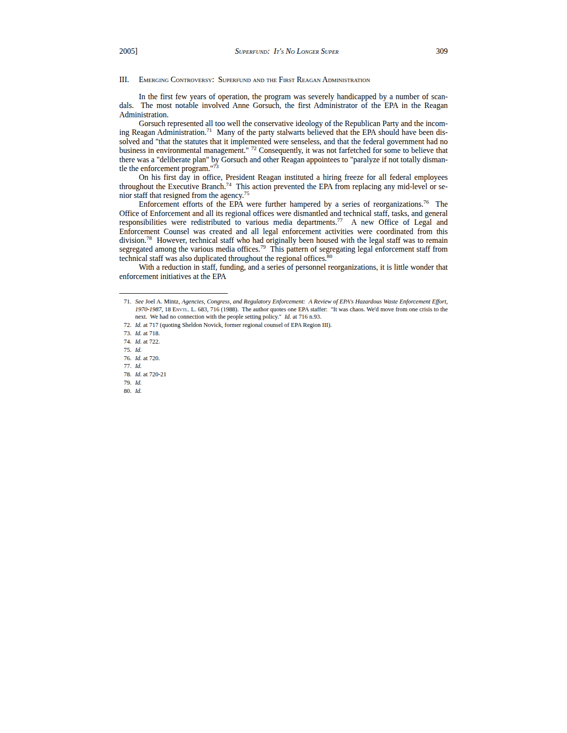2005] Superfund: It's No Longer Super 309
III. Emerging Controversy: Superfund and the First Reagan Administration
In the first few years of operation, the program was severely handicapped by a number of scandals. The most notable involved Anne Gorsuch, the first Administrator of the EPA in the Reagan Administration.
Gorsuch represented all too well the conservative ideology of the Republican Party and the incoming Reagan Administration.71 Many of the party stalwarts believed that the EPA should have been dissolved and "that the statutes that it implemented were senseless, and that the federal government had no business in environmental management." 72 Consequently, it was not farfetched for some to believe that there was a "deliberate plan" by Gorsuch and other Reagan appointees to "paralyze if not totally dismantle the enforcement program."73
On his first day in office, President Reagan instituted a hiring freeze for all federal employees throughout the Executive Branch.74 This action prevented the EPA from replacing any mid-level or senior staff that resigned from the agency.75
Enforcement efforts of the EPA were further hampered by a series of reorganizations.76 The Office of Enforcement and all its regional offices were dismantled and technical staff, tasks, and general responsibilities were redistributed to various media departments.77 A new Office of Legal and Enforcement Counsel was created and all legal enforcement activities were coordinated from this division.78 However, technical staff who had originally been housed with the legal staff was to remain segregated among the various media offices.79 This pattern of segregating legal enforcement staff from technical staff was also duplicated throughout the regional offices.80
With a reduction in staff, funding, and a series of personnel reorganizations, it is little wonder that enforcement initiatives at the EPA
71. See Joel A. Mintz, Agencies, Congress, and Regulatory Enforcement: A Review of EPA's Hazardous Waste Enforcement Effort, 1970-1987, 18 Envtl. L. 683, 716 (1988). The author quotes one EPA staffer: "It was chaos. We'd move from one crisis to the next. We had no connection with the people setting policy." Id. at 716 n.93.
72. Id. at 717 (quoting Sheldon Novick, former regional counsel of EPA Region III).
73. Id. at 718.
74. Id. at 722.
75. Id.
76. Id. at 720.
77. Id.
78. Id. at 720-21
79. Id.
80. Id.